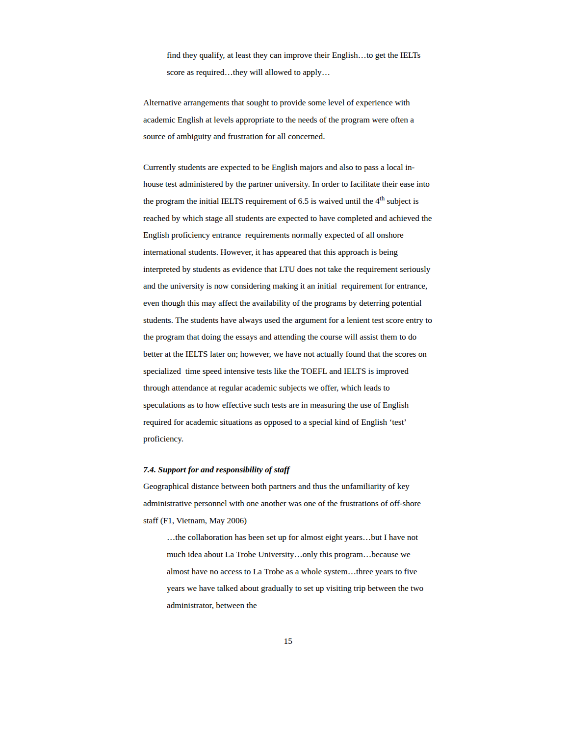find they qualify, at least they can improve their English…to get the IELTs score as required…they will allowed to apply…
Alternative arrangements that sought to provide some level of experience with academic English at levels appropriate to the needs of the program were often a source of ambiguity and frustration for all concerned.
Currently students are expected to be English majors and also to pass a local in-house test administered by the partner university. In order to facilitate their ease into the program the initial IELTS requirement of 6.5 is waived until the 4th subject is reached by which stage all students are expected to have completed and achieved the English proficiency entrance requirements normally expected of all onshore international students. However, it has appeared that this approach is being interpreted by students as evidence that LTU does not take the requirement seriously and the university is now considering making it an initial requirement for entrance, even though this may affect the availability of the programs by deterring potential students. The students have always used the argument for a lenient test score entry to the program that doing the essays and attending the course will assist them to do better at the IELTS later on; however, we have not actually found that the scores on specialized time speed intensive tests like the TOEFL and IELTS is improved through attendance at regular academic subjects we offer, which leads to speculations as to how effective such tests are in measuring the use of English required for academic situations as opposed to a special kind of English ‘test’ proficiency.
7.4. Support for and responsibility of staff
Geographical distance between both partners and thus the unfamiliarity of key administrative personnel with one another was one of the frustrations of off-shore staff (F1, Vietnam, May 2006)
…the collaboration has been set up for almost eight years…but I have not much idea about La Trobe University…only this program…because we almost have no access to La Trobe as a whole system…three years to five years we have talked about gradually to set up visiting trip between the two administrator, between the
15